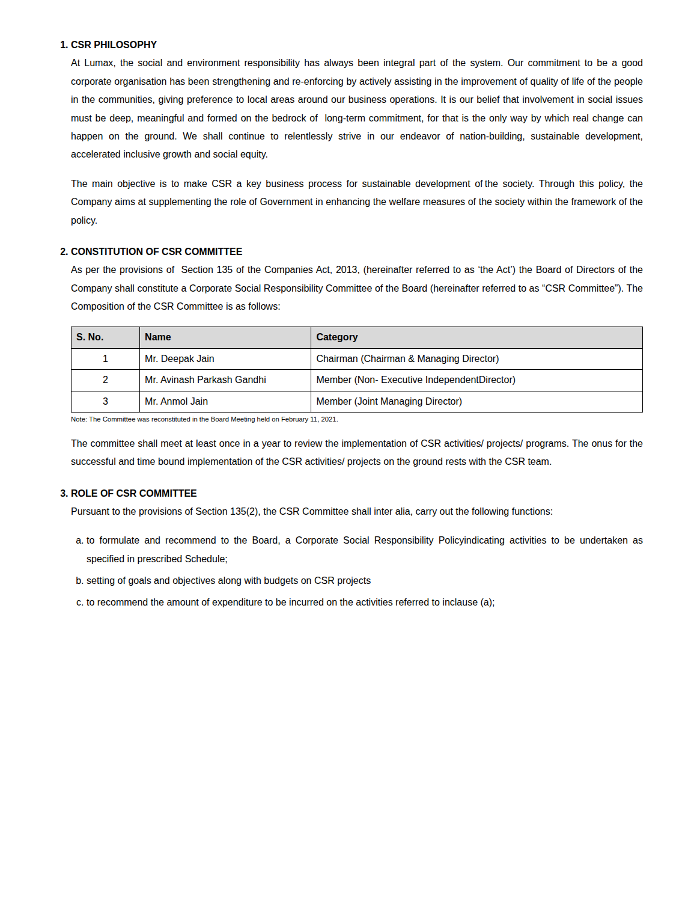CSR PHILOSOPHY
At Lumax, the social and environment responsibility has always been integral part of the system. Our commitment to be a good corporate organisation has been strengthening and re-enforcing by actively assisting in the improvement of quality of life of the people in the communities, giving preference to local areas around our business operations. It is our belief that involvement in social issues must be deep, meaningful and formed on the bedrock of long-term commitment, for that is the only way by which real change can happen on the ground. We shall continue to relentlessly strive in our endeavor of nation-building, sustainable development, accelerated inclusive growth and social equity.
The main objective is to make CSR a key business process for sustainable development of the society. Through this policy, the Company aims at supplementing the role of Government in enhancing the welfare measures of the society within the framework of the policy.
CONSTITUTION OF CSR COMMITTEE
As per the provisions of Section 135 of the Companies Act, 2013, (hereinafter referred to as ‘the Act’) the Board of Directors of the Company shall constitute a Corporate Social Responsibility Committee of the Board (hereinafter referred to as “CSR Committee”). The Composition of the CSR Committee is as follows:
| S. No. | Name | Category |
| --- | --- | --- |
| 1 | Mr. Deepak Jain | Chairman (Chairman & Managing Director) |
| 2 | Mr. Avinash Parkash Gandhi | Member (Non- Executive IndependentDirector) |
| 3 | Mr. Anmol Jain | Member (Joint Managing Director) |
Note: The Committee was reconstituted in the Board Meeting held on February 11, 2021.
The committee shall meet at least once in a year to review the implementation of CSR activities/ projects/ programs. The onus for the successful and time bound implementation of the CSR activities/ projects on the ground rests with the CSR team.
ROLE OF CSR COMMITTEE
Pursuant to the provisions of Section 135(2), the CSR Committee shall inter alia, carry out the following functions:
to formulate and recommend to the Board, a Corporate Social Responsibility Policyindicating activities to be undertaken as specified in prescribed Schedule;
setting of goals and objectives along with budgets on CSR projects
to recommend the amount of expenditure to be incurred on the activities referred to inclause (a);